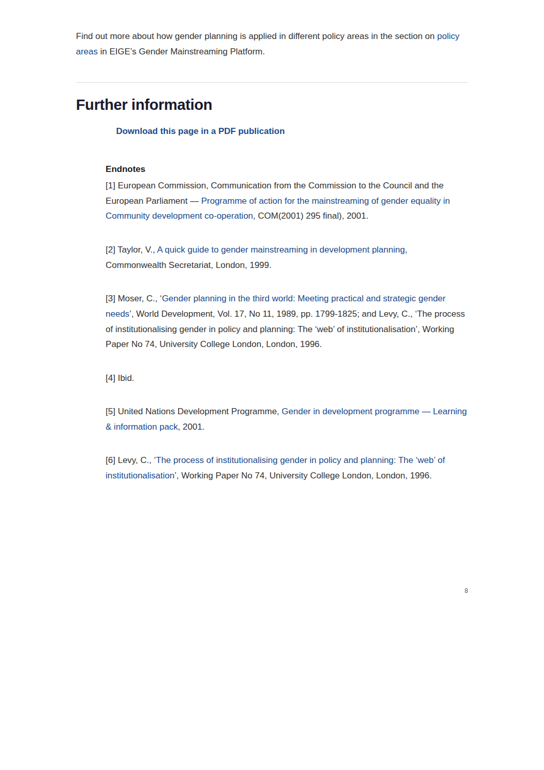Find out more about how gender planning is applied in different policy areas in the section on policy areas in EIGE’s Gender Mainstreaming Platform.
Further information
Download this page in a PDF publication
Endnotes
[1] European Commission, Communication from the Commission to the Council and the European Parliament — Programme of action for the mainstreaming of gender equality in Community development co-operation, COM(2001) 295 final), 2001.
[2] Taylor, V., A quick guide to gender mainstreaming in development planning, Commonwealth Secretariat, London, 1999.
[3] Moser, C., ‘Gender planning in the third world: Meeting practical and strategic gender needs’, World Development, Vol. 17, No 11, 1989, pp. 1799-1825; and Levy, C., ‘The process of institutionalising gender in policy and planning: The ‘web’ of institutionalisation’, Working Paper No 74, University College London, London, 1996.
[4] Ibid.
[5] United Nations Development Programme, Gender in development programme — Learning & information pack, 2001.
[6] Levy, C., ‘The process of institutionalising gender in policy and planning: The ‘web’ of institutionalisation’, Working Paper No 74, University College London, London, 1996.
8